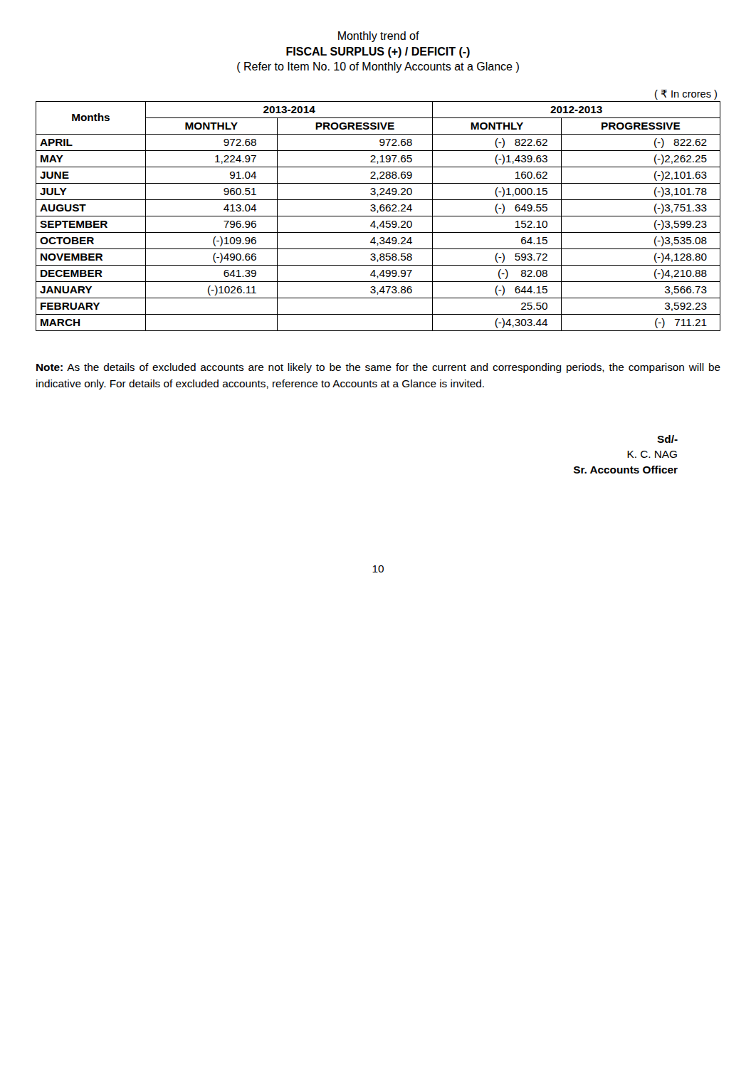Monthly trend of
FISCAL SURPLUS (+) / DEFICIT (-)
( Refer to Item No. 10 of Monthly Accounts at a Glance )
( ₹ In crores )
| Months | 2013-2014 | 2012-2013 |
| --- | --- | --- |
| MONTHLY | PROGRESSIVE | MONTHLY | PROGRESSIVE |
| APRIL | 972.68 | 972.68 | (-) 822.62 | (-) 822.62 |
| MAY | 1,224.97 | 2,197.65 | (-)1,439.63 | (-)2,262.25 |
| JUNE | 91.04 | 2,288.69 | 160.62 | (-)2,101.63 |
| JULY | 960.51 | 3,249.20 | (-)1,000.15 | (-)3,101.78 |
| AUGUST | 413.04 | 3,662.24 | (-) 649.55 | (-)3,751.33 |
| SEPTEMBER | 796.96 | 4,459.20 | 152.10 | (-)3,599.23 |
| OCTOBER | (-)109.96 | 4,349.24 | 64.15 | (-)3,535.08 |
| NOVEMBER | (-)490.66 | 3,858.58 | (-) 593.72 | (-)4,128.80 |
| DECEMBER | 641.39 | 4,499.97 | (-) 82.08 | (-)4,210.88 |
| JANUARY | (-)1026.11 | 3,473.86 | (-) 644.15 | 3,566.73 |
| FEBRUARY | | | 25.50 | 3,592.23 |
| MARCH | | | (-)4,303.44 | (-) 711.21 |
Note: As the details of excluded accounts are not likely to be the same for the current and corresponding periods, the comparison will be indicative only. For details of excluded accounts, reference to Accounts at a Glance is invited.
Sd/-
K. C. NAG
Sr. Accounts Officer
10